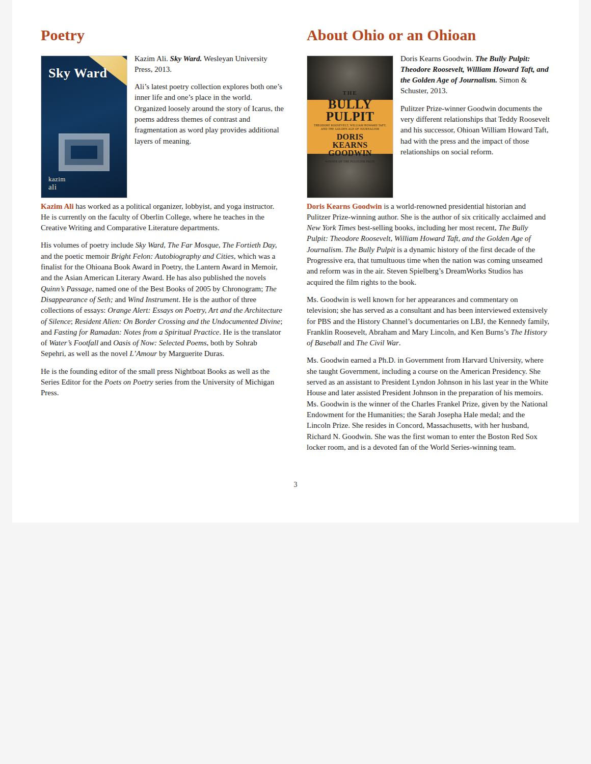Poetry
Sky Ward kazimali
Kazim Ali. Sky Ward. Wesleyan University Press, 2013.
Ali’s latest poetry collection explores both one’s inner life and one’s place in the world. Organized loosely around the story of Icarus, the poems address themes of contrast and fragmentation as word play provides additional layers of meaning.
Kazim Ali has worked as a political organizer, lobbyist, and yoga instructor. He is currently on the faculty of Oberlin College, where he teaches in the Creative Writing and Comparative Literature departments.
His volumes of poetry include Sky Ward, The Far Mosque, The Fortieth Day, and the poetic memoir Bright Felon: Autobiography and Cities, which was a finalist for the Ohioana Book Award in Poetry, the Lantern Award in Memoir, and the Asian American Literary Award. He has also published the novels Quinn’s Passage, named one of the Best Books of 2005 by Chronogram; The Disappearance of Seth; and Wind Instrument. He is the author of three collections of essays: Orange Alert: Essays on Poetry, Art and the Architecture of Silence; Resident Alien: On Border Crossing and the Undocumented Divine; and Fasting for Ramadan: Notes from a Spiritual Practice. He is the translator of Water’s Footfall and Oasis of Now: Selected Poems, both by Sohrab Sepehri, as well as the novel L’Amour by Marguerite Duras.
He is the founding editor of the small press Nightboat Books as well as the Series Editor for the Poets on Poetry series from the University of Michigan Press.
About Ohio or an Ohioan
THE BULLY
PULPIT Theodore Roosevelt, William Howard Taft,
and the Golden Age of Journalism DORIS
KEARNS
GOODWIN Winner of the Pulitzer Prize
Doris Kearns Goodwin. The Bully Pulpit: Theodore Roosevelt, William Howard Taft, and the Golden Age of Journalism. Simon & Schuster, 2013.
Pulitzer Prize-winner Goodwin documents the very different relationships that Teddy Roosevelt and his successor, Ohioan William Howard Taft, had with the press and the impact of those relationships on social reform.
Doris Kearns Goodwin is a world-renowned presidential historian and Pulitzer Prize-winning author. She is the author of six critically acclaimed and New York Times best-selling books, including her most recent, The Bully Pulpit: Theodore Roosevelt, William Howard Taft, and the Golden Age of Journalism. The Bully Pulpit is a dynamic history of the first decade of the Progressive era, that tumultuous time when the nation was coming unseamed and reform was in the air. Steven Spielberg’s DreamWorks Studios has acquired the film rights to the book.
Ms. Goodwin is well known for her appearances and commentary on television; she has served as a consultant and has been interviewed extensively for PBS and the History Channel’s documentaries on LBJ, the Kennedy family, Franklin Roosevelt, Abraham and Mary Lincoln, and Ken Burns’s The History of Baseball and The Civil War.
Ms. Goodwin earned a Ph.D. in Government from Harvard University, where she taught Government, including a course on the American Presidency. She served as an assistant to President Lyndon Johnson in his last year in the White House and later assisted President Johnson in the preparation of his memoirs. Ms. Goodwin is the winner of the Charles Frankel Prize, given by the National Endowment for the Humanities; the Sarah Josepha Hale medal; and the Lincoln Prize. She resides in Concord, Massachusetts, with her husband, Richard N. Goodwin. She was the first woman to enter the Boston Red Sox locker room, and is a devoted fan of the World Series-winning team.
3